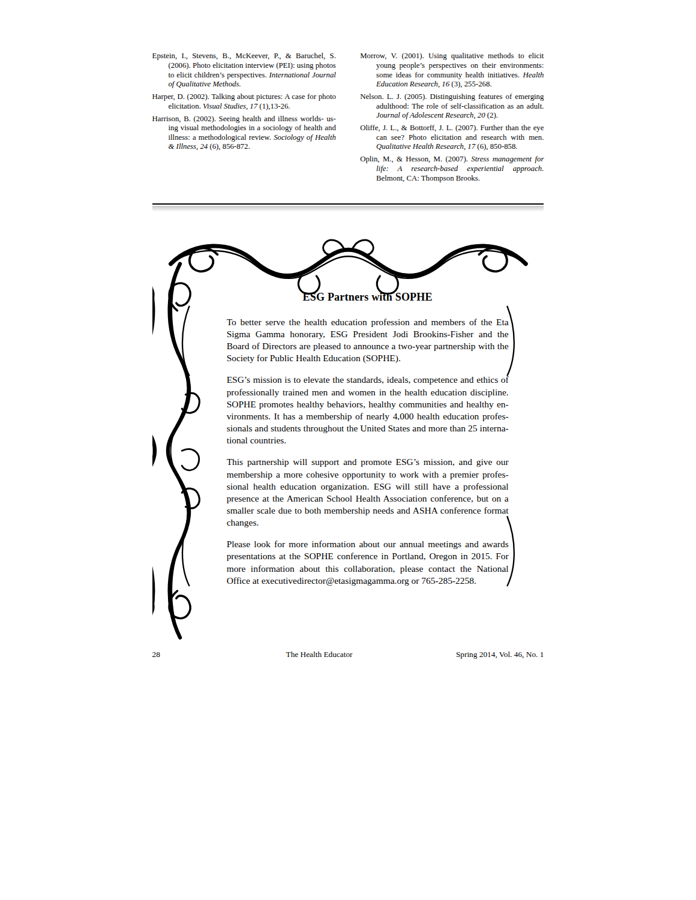Epstein, I., Stevens, B., McKeever, P., & Baruchel, S. (2006). Photo elicitation interview (PEI): using photos to elicit children’s perspectives. International Journal of Qualitative Methods.
Harper, D. (2002). Talking about pictures: A case for photo elicitation. Visual Studies, 17 (1),13-26.
Harrison, B. (2002). Seeing health and illness worlds- using visual methodologies in a sociology of health and illness: a methodological review. Sociology of Health & Illness, 24 (6), 856-872.
Morrow, V. (2001). Using qualitative methods to elicit young people’s perspectives on their environments: some ideas for community health initiatives. Health Education Research, 16 (3), 255-268.
Nelson. L. J. (2005). Distinguishing features of emerging adulthood: The role of self-classification as an adult. Journal of Adolescent Research, 20 (2).
Oliffe, J. L., & Bottorff, J. L. (2007). Further than the eye can see? Photo elicitation and research with men. Qualitative Health Research, 17 (6), 850-858.
Oplin, M., & Hesson, M. (2007). Stress management for life: A research-based experiential approach. Belmont, CA: Thompson Brooks.
ESG Partners with SOPHE
To better serve the health education profession and members of the Eta Sigma Gamma honorary, ESG President Jodi Brookins-Fisher and the Board of Directors are pleased to announce a two-year partnership with the Society for Public Health Education (SOPHE).
ESG’s mission is to elevate the standards, ideals, competence and ethics of professionally trained men and women in the health education discipline. SOPHE promotes healthy behaviors, healthy communities and healthy environments. It has a membership of nearly 4,000 health education professionals and students throughout the United States and more than 25 international countries.
This partnership will support and promote ESG’s mission, and give our membership a more cohesive opportunity to work with a premier professional health education organization. ESG will still have a professional presence at the American School Health Association conference, but on a smaller scale due to both membership needs and ASHA conference format changes.
Please look for more information about our annual meetings and awards presentations at the SOPHE conference in Portland, Oregon in 2015. For more information about this collaboration, please contact the National Office at executivedirector@etasigmagamma.org or 765-285-2258.
28
The Health Educator
Spring 2014, Vol. 46, No. 1